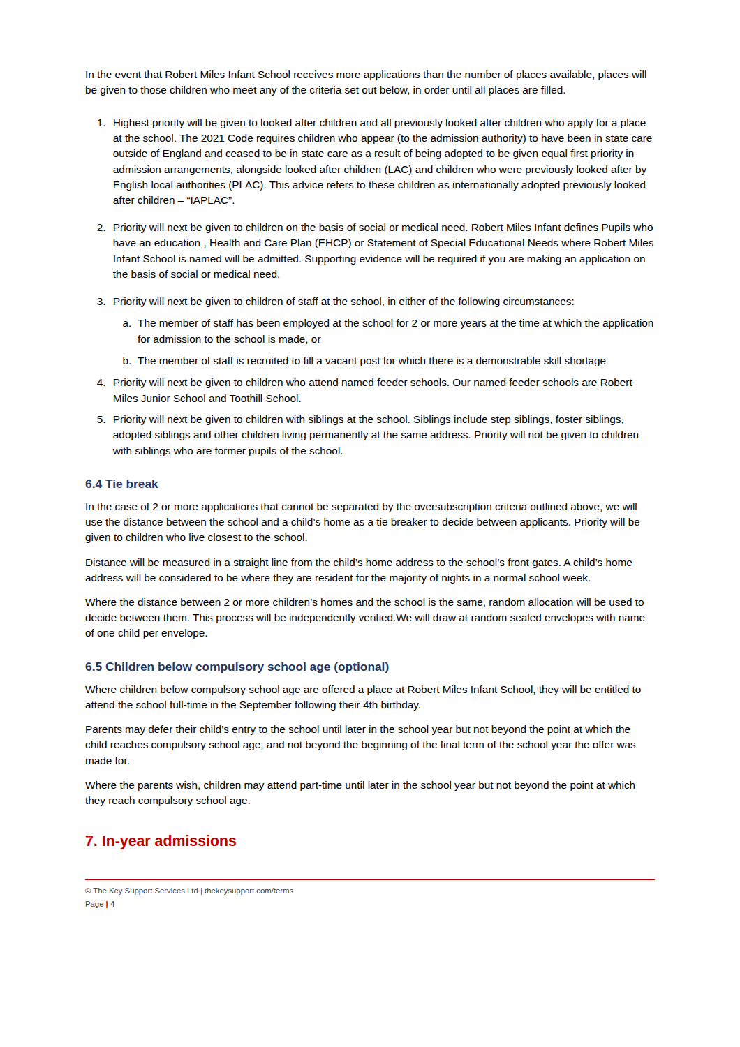In the event that Robert Miles Infant School receives more applications than the number of places available, places will be given to those children who meet any of the criteria set out below, in order until all places are filled.
Highest priority will be given to looked after children and all previously looked after children who apply for a place at the school. The 2021 Code requires children who appear (to the admission authority) to have been in state care outside of England and ceased to be in state care as a result of being adopted to be given equal first priority in admission arrangements, alongside looked after children (LAC) and children who were previously looked after by English local authorities (PLAC). This advice refers to these children as internationally adopted previously looked after children – “IAPLAC”.
Priority will next be given to children on the basis of social or medical need. Robert Miles Infant defines Pupils who have an education , Health and Care Plan (EHCP) or Statement of Special Educational Needs where Robert Miles Infant School is named will be admitted. Supporting evidence will be required if you are making an application on the basis of social or medical need.
Priority will next be given to children of staff at the school, in either of the following circumstances:
The member of staff has been employed at the school for 2 or more years at the time at which the application for admission to the school is made, or
The member of staff is recruited to fill a vacant post for which there is a demonstrable skill shortage
Priority will next be given to children who attend named feeder schools. Our named feeder schools are Robert Miles Junior School and Toothill School.
Priority will next be given to children with siblings at the school. Siblings include step siblings, foster siblings, adopted siblings and other children living permanently at the same address. Priority will not be given to children with siblings who are former pupils of the school.
6.4 Tie break
In the case of 2 or more applications that cannot be separated by the oversubscription criteria outlined above, we will use the distance between the school and a child’s home as a tie breaker to decide between applicants. Priority will be given to children who live closest to the school.
Distance will be measured in a straight line from the child’s home address to the school’s front gates. A child’s home address will be considered to be where they are resident for the majority of nights in a normal school week.
Where the distance between 2 or more children’s homes and the school is the same, random allocation will be used to decide between them. This process will be independently verified.We will draw at random sealed envelopes with name of one child per envelope.
6.5 Children below compulsory school age (optional)
Where children below compulsory school age are offered a place at Robert Miles Infant School, they will be entitled to attend the school full-time in the September following their 4th birthday.
Parents may defer their child’s entry to the school until later in the school year but not beyond the point at which the child reaches compulsory school age, and not beyond the beginning of the final term of the school year the offer was made for.
Where the parents wish, children may attend part-time until later in the school year but not beyond the point at which they reach compulsory school age.
7. In-year admissions
© The Key Support Services Ltd | thekeysupport.com/terms
Page | 4